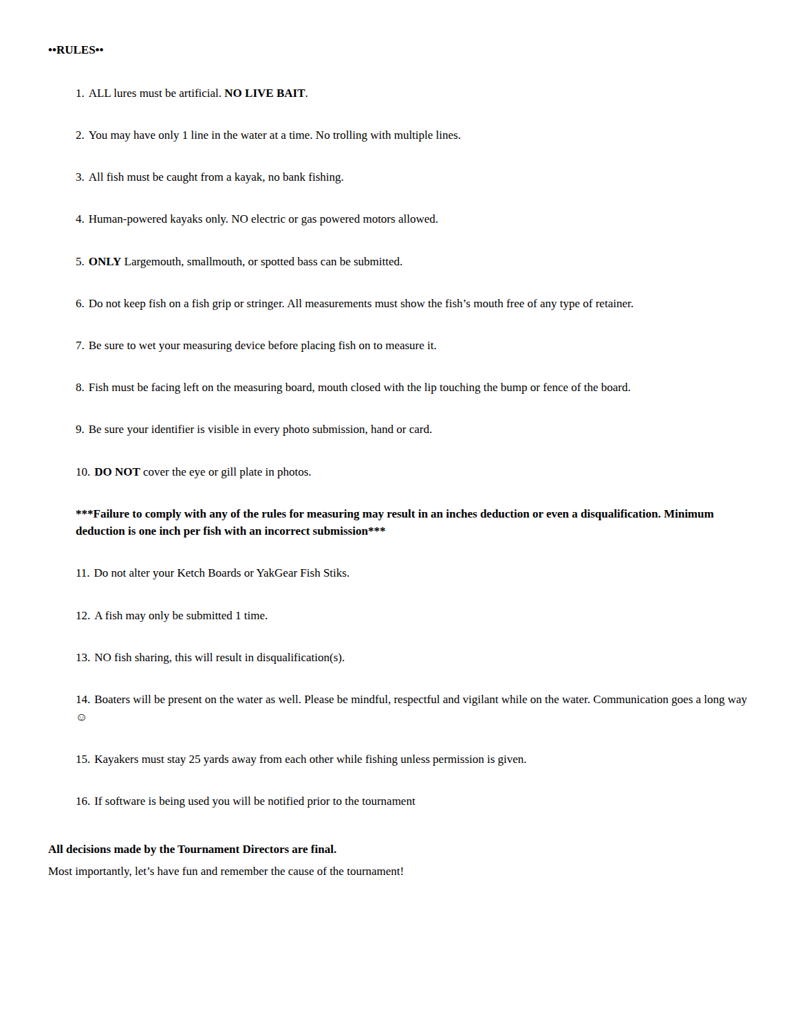••RULES••
1. ALL lures must be artificial. NO LIVE BAIT.
2. You may have only 1 line in the water at a time. No trolling with multiple lines.
3. All fish must be caught from a kayak, no bank fishing.
4. Human-powered kayaks only. NO electric or gas powered motors allowed.
5. ONLY Largemouth, smallmouth, or spotted bass can be submitted.
6. Do not keep fish on a fish grip or stringer. All measurements must show the fish’s mouth free of any type of retainer.
7. Be sure to wet your measuring device before placing fish on to measure it.
8. Fish must be facing left on the measuring board, mouth closed with the lip touching the bump or fence of the board.
9. Be sure your identifier is visible in every photo submission, hand or card.
10. DO NOT cover the eye or gill plate in photos.
***Failure to comply with any of the rules for measuring may result in an inches deduction or even a disqualification. Minimum deduction is one inch per fish with an incorrect submission***
11. Do not alter your Ketch Boards or YakGear Fish Stiks.
12. A fish may only be submitted 1 time.
13. NO fish sharing, this will result in disqualification(s).
14. Boaters will be present on the water as well. Please be mindful, respectful and vigilant while on the water. Communication goes a long way☺
15. Kayakers must stay 25 yards away from each other while fishing unless permission is given.
16. If software is being used you will be notified prior to the tournament
All decisions made by the Tournament Directors are final.
Most importantly, let’s have fun and remember the cause of the tournament!